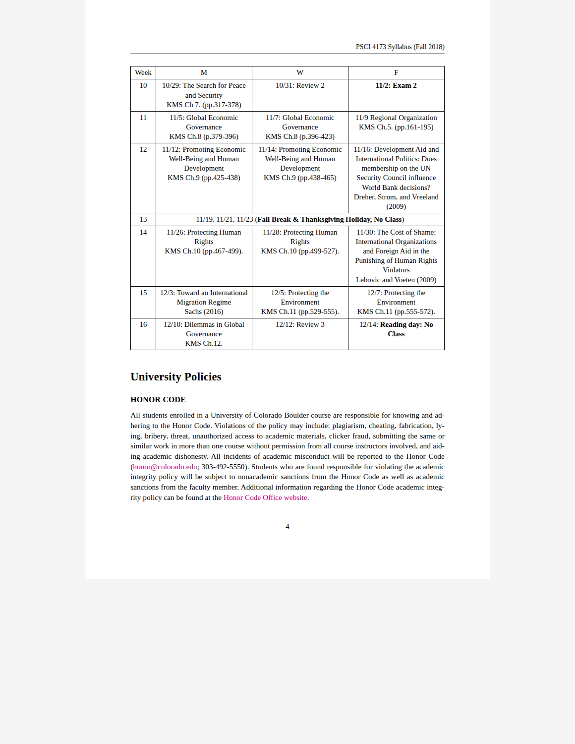PSCI 4173 Syllabus (Fall 2018)
| Week | M | W | F |
| --- | --- | --- | --- |
| 10 | 10/29: The Search for Peace and Security KMS Ch 7. (pp.317-378) | 10/31: Review 2 | 11/2: Exam 2 |
| 11 | 11/5: Global Economic Governance KMS Ch.8 (p.379-396) | 11/7: Global Economic Governance KMS Ch.8 (p.396-423) | 11/9 Regional Organization KMS Ch.5. (pp.161-195) |
| 12 | 11/12: Promoting Economic Well-Being and Human Development KMS Ch.9 (pp.425-438) | 11/14: Promoting Economic Well-Being and Human Development KMS Ch.9 (pp.438-465) | 11/16: Development Aid and International Politics: Does membership on the UN Security Council influence World Bank decisions? Dreher, Strum, and Vreeland (2009) |
| 13 | 11/19, 11/21, 11/23 ( Fall Break & Thanksgiving Holiday, No Class ) |
| 14 | 11/26: Protecting Human Rights KMS Ch.10 (pp.467-499). | 11/28: Protecting Human Rights KMS Ch.10 (pp.499-527). | 11/30: The Cost of Shame: International Organizations and Foreign Aid in the Punishing of Human Rights Violators Lebovic and Voeten (2009) |
| 15 | 12/3: Toward an International Migration Regime Sachs (2016) | 12/5: Protecting the Environment KMS Ch.11 (pp.529-555). | 12/7: Protecting the Environment KMS Ch.11 (pp.555-572). |
| 16 | 12/10: Dilemmas in Global Governance KMS Ch.12. | 12/12: Review 3 | 12/14: Reading day: No Class |
University Policies
HONOR CODE
All students enrolled in a University of Colorado Boulder course are responsible for knowing and adhering to the Honor Code. Violations of the policy may include: plagiarism, cheating, fabrication, lying, bribery, threat, unauthorized access to academic materials, clicker fraud, submitting the same or similar work in more than one course without permission from all course instructors involved, and aiding academic dishonesty. All incidents of academic misconduct will be reported to the Honor Code (honor@colorado.edu; 303-492-5550). Students who are found responsible for violating the academic integrity policy will be subject to nonacademic sanctions from the Honor Code as well as academic sanctions from the faculty member. Additional information regarding the Honor Code academic integrity policy can be found at the Honor Code Office website.
4